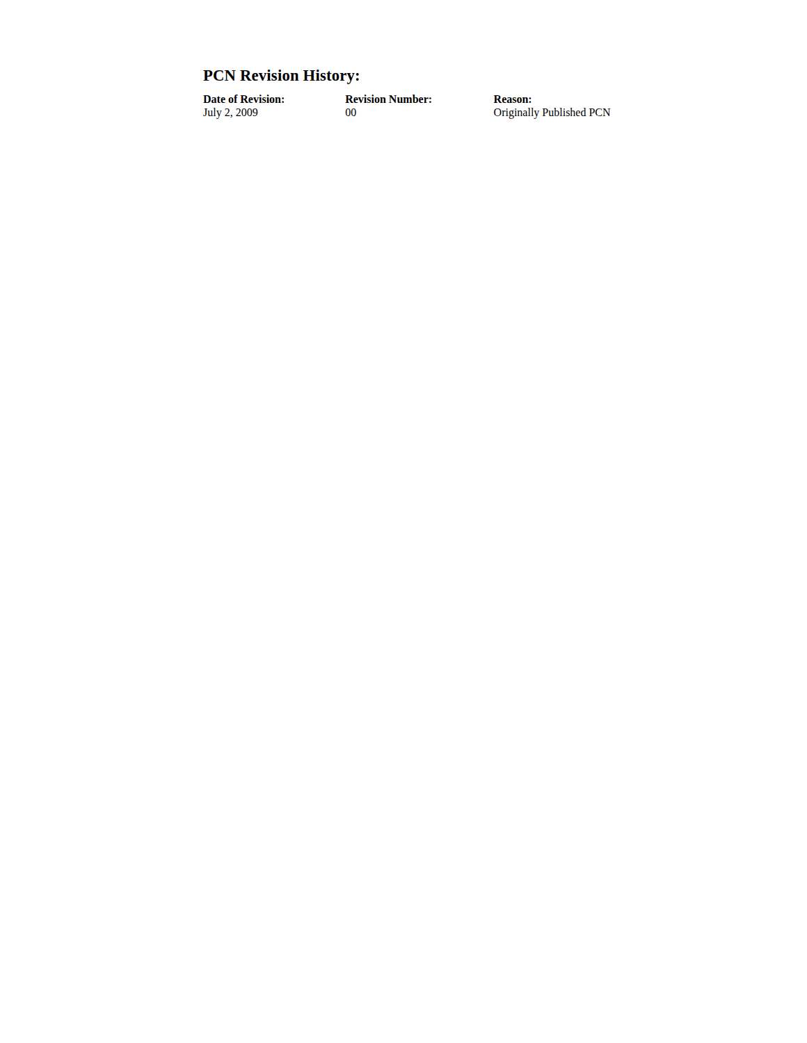PCN Revision History:
| Date of Revision: | Revision Number: | Reason: |
| --- | --- | --- |
| July 2, 2009 | 00 | Originally Published PCN |